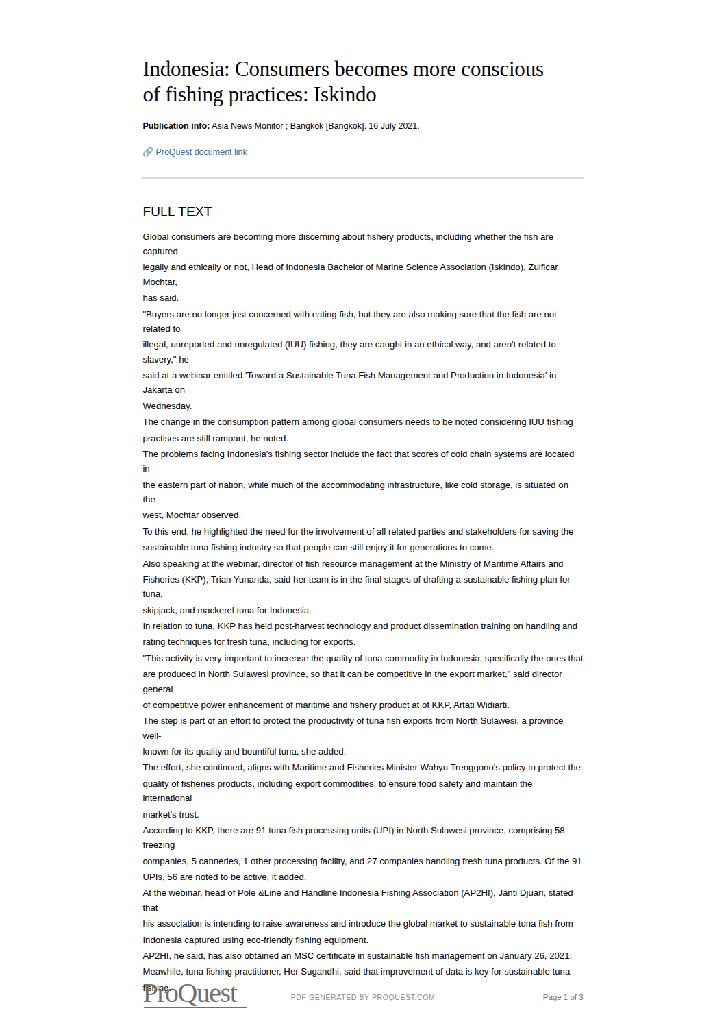Indonesia: Consumers becomes more conscious
of fishing practices: Iskindo
Publication info: Asia News Monitor ; Bangkok [Bangkok]. 16 July 2021.
🔗ProQuest document link
FULL TEXT
Global consumers are becoming more discerning about fishery products, including whether the fish are captured
legally and ethically or not, Head of Indonesia Bachelor of Marine Science Association (Iskindo), Zulficar Mochtar,
has said.
"Buyers are no longer just concerned with eating fish, but they are also making sure that the fish are not related to
illegal, unreported and unregulated (IUU) fishing, they are caught in an ethical way, and aren't related to slavery," he
said at a webinar entitled 'Toward a Sustainable Tuna Fish Management and Production in Indonesia' in Jakarta on
Wednesday.
The change in the consumption pattern among global consumers needs to be noted considering IUU fishing
practises are still rampant, he noted.
The problems facing Indonesia's fishing sector include the fact that scores of cold chain systems are located in
the eastern part of nation, while much of the accommodating infrastructure, like cold storage, is situated on the
west, Mochtar observed.
To this end, he highlighted the need for the involvement of all related parties and stakeholders for saving the
sustainable tuna fishing industry so that people can still enjoy it for generations to come.
Also speaking at the webinar, director of fish resource management at the Ministry of Maritime Affairs and
Fisheries (KKP), Trian Yunanda, said her team is in the final stages of drafting a sustainable fishing plan for tuna,
skipjack, and mackerel tuna for Indonesia.
In relation to tuna, KKP has held post-harvest technology and product dissemination training on handling and
rating techniques for fresh tuna, including for exports.
"This activity is very important to increase the quality of tuna commodity in Indonesia, specifically the ones that
are produced in North Sulawesi province, so that it can be competitive in the export market," said director general
of competitive power enhancement of maritime and fishery product at of KKP, Artati Widiarti.
The step is part of an effort to protect the productivity of tuna fish exports from North Sulawesi, a province well-
known for its quality and bountiful tuna, she added.
The effort, she continued, aligns with Maritime and Fisheries Minister Wahyu Trenggono's policy to protect the
quality of fisheries products, including export commodities, to ensure food safety and maintain the international
market's trust.
According to KKP, there are 91 tuna fish processing units (UPI) in North Sulawesi province, comprising 58 freezing
companies, 5 canneries, 1 other processing facility, and 27 companies handling fresh tuna products. Of the 91
UPIs, 56 are noted to be active, it added.
At the webinar, head of Pole &Line and Handline Indonesia Fishing Association (AP2HI), Janti Djuari, stated that
his association is intending to raise awareness and introduce the global market to sustainable tuna fish from
Indonesia captured using eco-friendly fishing equipment.
AP2HI, he said, has also obtained an MSC certificate in sustainable fish management on January 26, 2021.
Meawhile, tuna fishing practitioner, Her Sugandhi, said that improvement of data is key for sustainable tuna
fishing.
ProQuest
PDF GENERATED BY PROQUEST.COM
Page 1 of 3